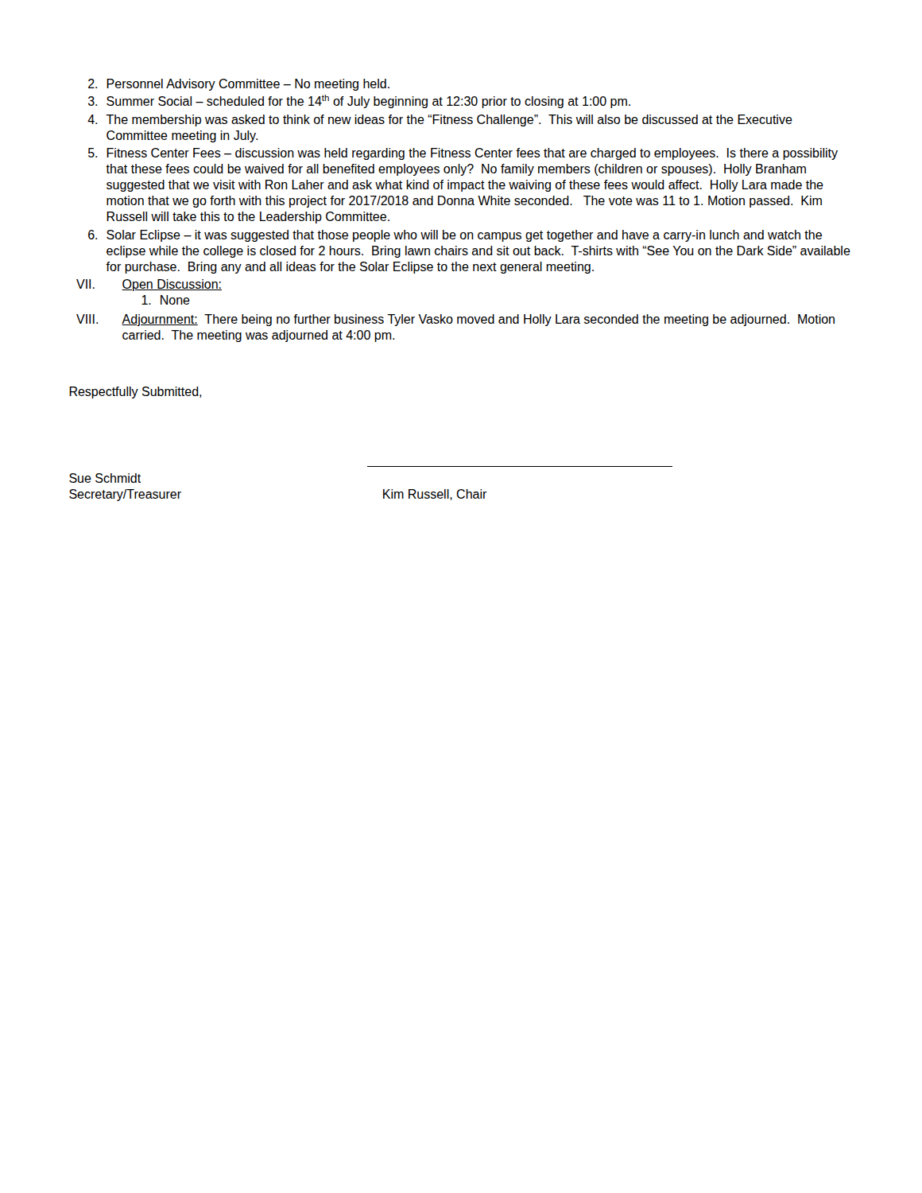Personnel Advisory Committee – No meeting held.
Summer Social – scheduled for the 14th of July beginning at 12:30 prior to closing at 1:00 pm.
The membership was asked to think of new ideas for the “Fitness Challenge”. This will also be discussed at the Executive Committee meeting in July.
Fitness Center Fees – discussion was held regarding the Fitness Center fees that are charged to employees. Is there a possibility that these fees could be waived for all benefited employees only? No family members (children or spouses). Holly Branham suggested that we visit with Ron Laher and ask what kind of impact the waiving of these fees would affect. Holly Lara made the motion that we go forth with this project for 2017/2018 and Donna White seconded. The vote was 11 to 1. Motion passed. Kim Russell will take this to the Leadership Committee.
Solar Eclipse – it was suggested that those people who will be on campus get together and have a carry-in lunch and watch the eclipse while the college is closed for 2 hours. Bring lawn chairs and sit out back. T-shirts with “See You on the Dark Side” available for purchase. Bring any and all ideas for the Solar Eclipse to the next general meeting.
VII. Open Discussion:
None
VIII. Adjournment: There being no further business Tyler Vasko moved and Holly Lara seconded the meeting be adjourned. Motion carried. The meeting was adjourned at 4:00 pm.
Respectfully Submitted,
Sue Schmidt
Secretary/Treasurer
Kim Russell, Chair